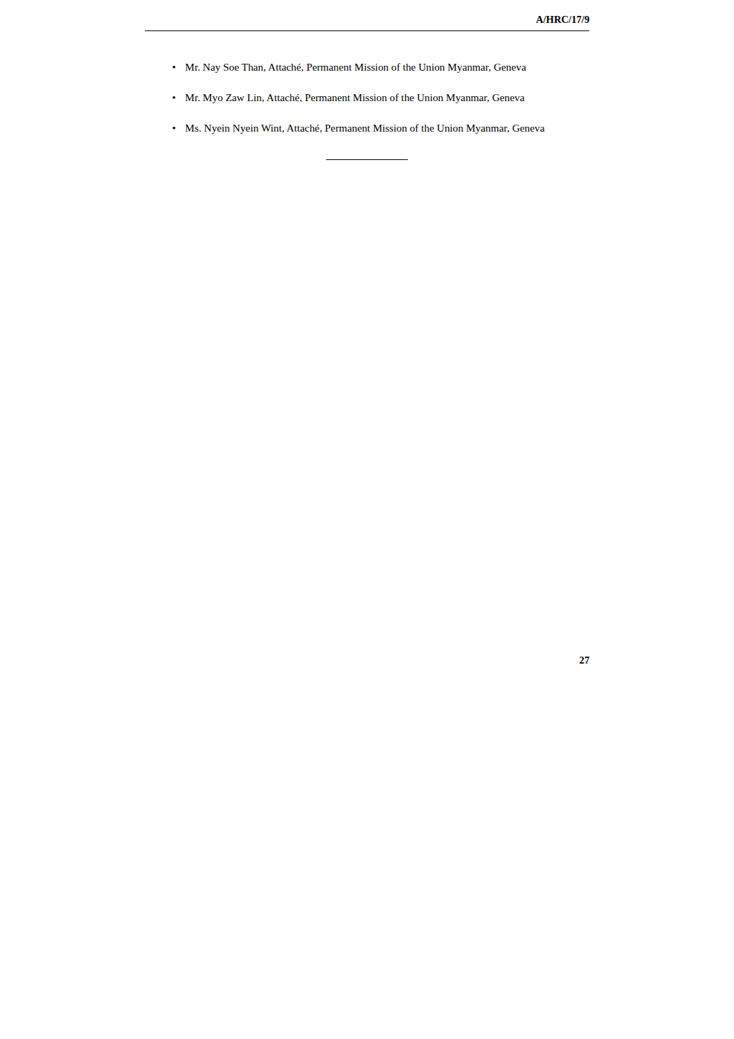A/HRC/17/9
Mr. Nay Soe Than, Attaché, Permanent Mission of the Union Myanmar, Geneva
Mr. Myo Zaw Lin, Attaché, Permanent Mission of the Union Myanmar, Geneva
Ms. Nyein Nyein Wint, Attaché, Permanent Mission of the Union Myanmar, Geneva
27